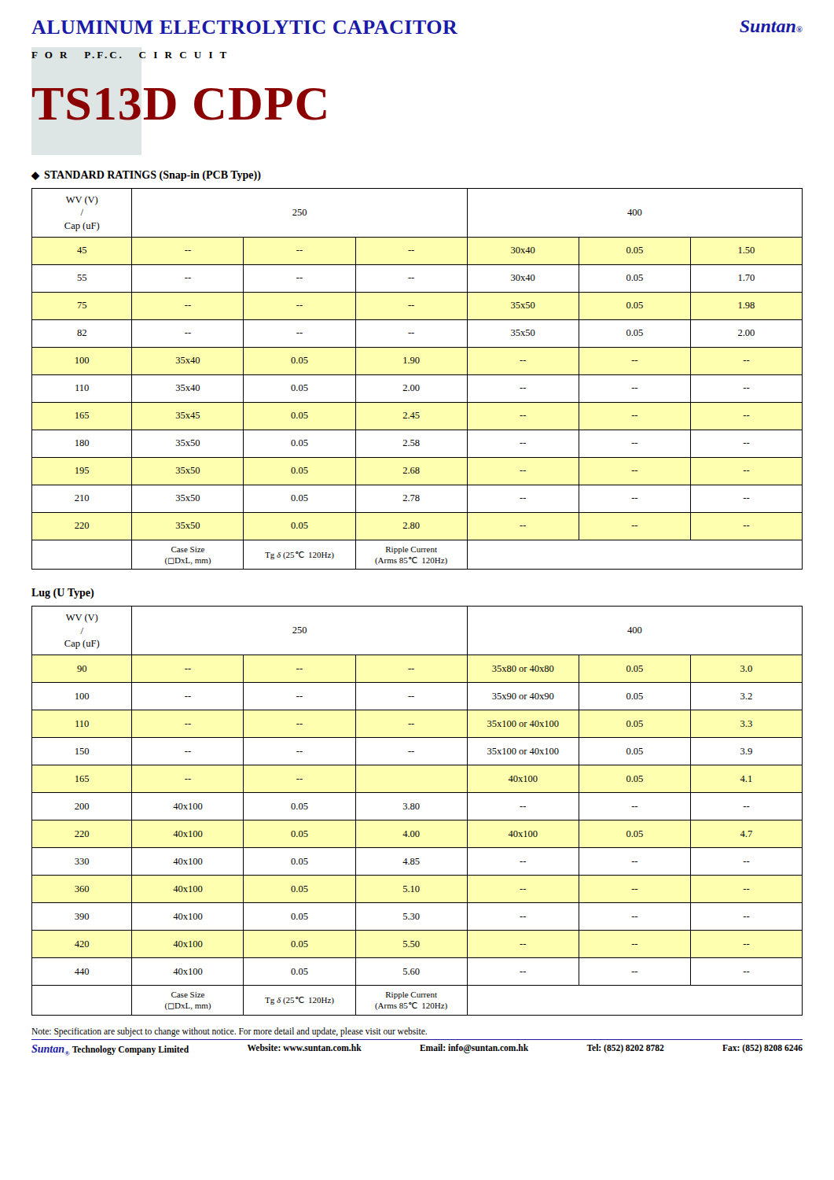ALUMINUM ELECTROLYTIC CAPACITOR Suntan®
F O R P.F.C. C I R C U I T
TS13D CDPC
◆STANDARD RATINGS (Snap-in (PCB Type))
| WV (V) / Cap (uF) | 250 | 400 |
| 45 | -- | -- | -- | 30x40 | 0.05 | 1.50 |
| 55 | -- | -- | -- | 30x40 | 0.05 | 1.70 |
| 75 | -- | -- | -- | 35x50 | 0.05 | 1.98 |
| 82 | -- | -- | -- | 35x50 | 0.05 | 2.00 |
| 100 | 35x40 | 0.05 | 1.90 | -- | -- | -- |
| 110 | 35x40 | 0.05 | 2.00 | -- | -- | -- |
| 165 | 35x45 | 0.05 | 2.45 | -- | -- | -- |
| 180 | 35x50 | 0.05 | 2.58 | -- | -- | -- |
| 195 | 35x50 | 0.05 | 2.68 | -- | -- | -- |
| 210 | 35x50 | 0.05 | 2.78 | -- | -- | -- |
| 220 | 35x50 | 0.05 | 2.80 | -- | -- | -- |
| | Case Size (◻DxL, mm) | Tg δ (25℃ 120Hz) | Ripple Current (Arms 85℃ 120Hz) | | | |
Lug (U Type)
| WV (V) / Cap (uF) | 250 | 400 |
| 90 | -- | -- | -- | 35x80 or 40x80 | 0.05 | 3.0 |
| 100 | -- | -- | -- | 35x90 or 40x90 | 0.05 | 3.2 |
| 110 | -- | -- | -- | 35x100 or 40x100 | 0.05 | 3.3 |
| 150 | -- | -- | -- | 35x100 or 40x100 | 0.05 | 3.9 |
| 165 | -- | -- | | 40x100 | 0.05 | 4.1 |
| 200 | 40x100 | 0.05 | 3.80 | -- | -- | -- |
| 220 | 40x100 | 0.05 | 4.00 | 40x100 | 0.05 | 4.7 |
| 330 | 40x100 | 0.05 | 4.85 | -- | -- | -- |
| 360 | 40x100 | 0.05 | 5.10 | -- | -- | -- |
| 390 | 40x100 | 0.05 | 5.30 | -- | -- | -- |
| 420 | 40x100 | 0.05 | 5.50 | -- | -- | -- |
| 440 | 40x100 | 0.05 | 5.60 | -- | -- | -- |
| | Case Size (◻DxL, mm) | Tg δ (25℃ 120Hz) | Ripple Current (Arms 85℃ 120Hz) | | | |
Note: Specification are subject to change without notice. For more detail and update, please visit our website.
Suntan® Technology Company Limited Website: www.suntan.com.hk Email: info@suntan.com.hk Tel: (852) 8202 8782 Fax: (852) 8208 6246